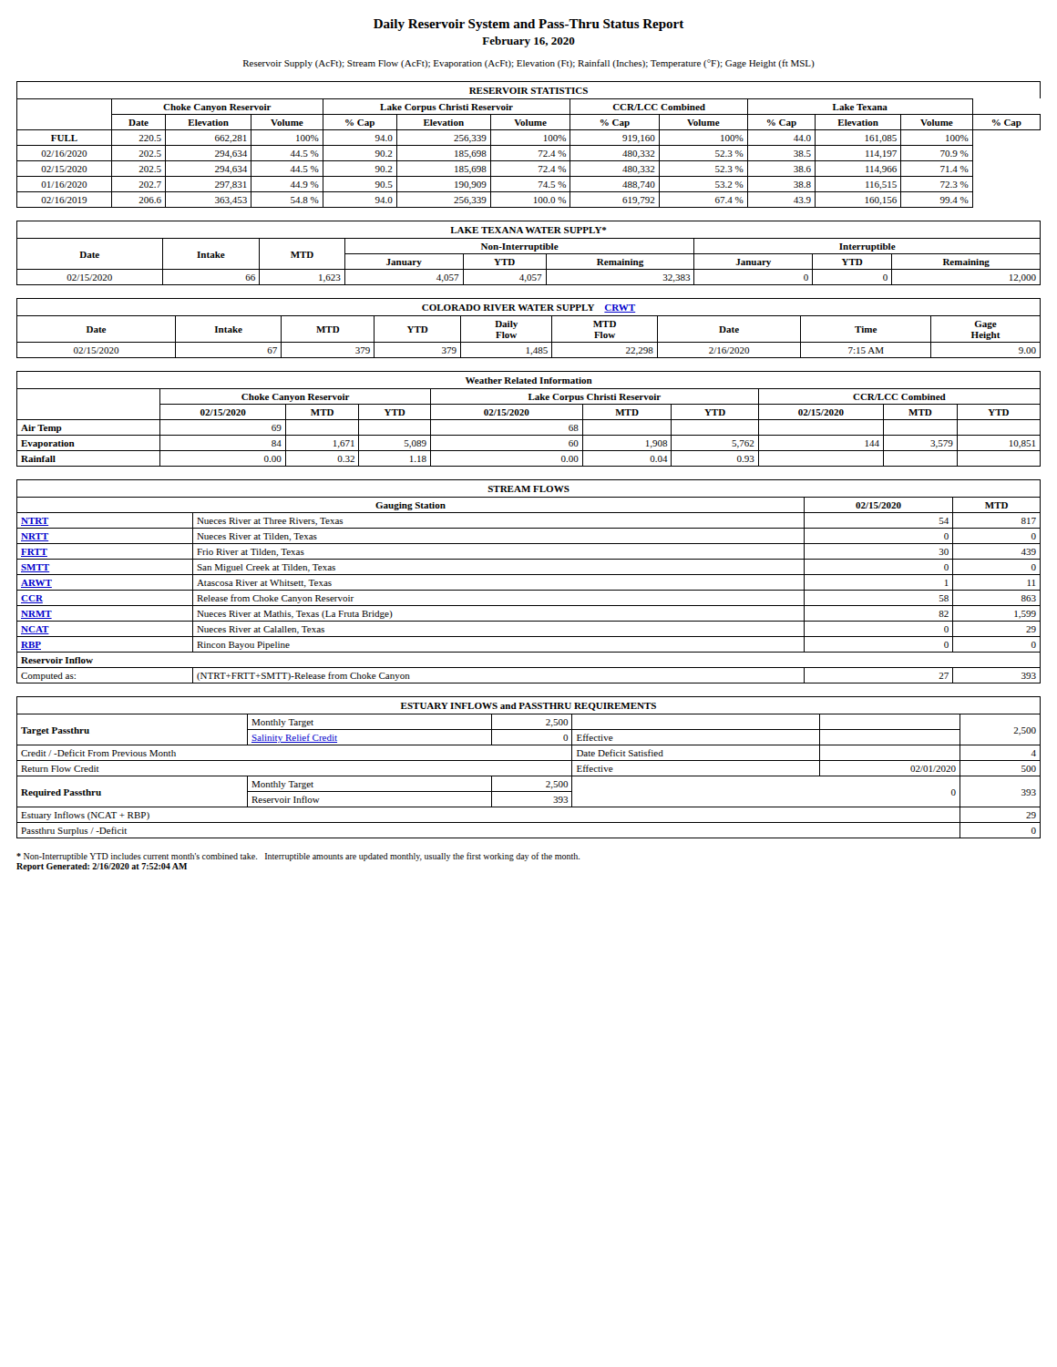Daily Reservoir System and Pass-Thru Status Report
February 16, 2020
Reservoir Supply (AcFt); Stream Flow (AcFt); Evaporation (AcFt); Elevation (Ft); Rainfall (Inches); Temperature (°F); Gage Height (ft MSL)
RESERVOIR STATISTICS
| | Choke Canyon Reservoir | Lake Corpus Christi Reservoir | CCR/LCC Combined | Lake Texana |
| --- | --- | --- | --- | --- |
| Date | Elevation | Volume | % Cap | Elevation | Volume | % Cap | Volume | % Cap | Elevation | Volume | % Cap |
| FULL | 220.5 | 662,281 | 100% | 94.0 | 256,339 | 100% | 919,160 | 100% | 44.0 | 161,085 | 100% |
| 02/16/2020 | 202.5 | 294,634 | 44.5 % | 90.2 | 185,698 | 72.4 % | 480,332 | 52.3 % | 38.5 | 114,197 | 70.9 % |
| 02/15/2020 | 202.5 | 294,634 | 44.5 % | 90.2 | 185,698 | 72.4 % | 480,332 | 52.3 % | 38.6 | 114,966 | 71.4 % |
| 01/16/2020 | 202.7 | 297,831 | 44.9 % | 90.5 | 190,909 | 74.5 % | 488,740 | 53.2 % | 38.8 | 116,515 | 72.3 % |
| 02/16/2019 | 206.6 | 363,453 | 54.8 % | 94.0 | 256,339 | 100.0 % | 619,792 | 67.4 % | 43.9 | 160,156 | 99.4 % |
LAKE TEXANA WATER SUPPLY*
| Date | Intake | MTD | Non-Interruptible | Interruptible |
| --- | --- | --- | --- | --- |
| January | YTD | Remaining | January | YTD | Remaining |
| 02/15/2020 | 66 | 1,623 | 4,057 | 4,057 | 32,383 | 0 | 0 | 12,000 |
COLORADO RIVER WATER SUPPLY CRWT
| Date | Intake | MTD | YTD | Daily Flow | MTD Flow | Date | Time | Gage Height |
| --- | --- | --- | --- | --- | --- | --- | --- | --- |
| 02/15/2020 | 67 | 379 | 379 | 1,485 | 22,298 | 2/16/2020 | 7:15 AM | 9.00 |
Weather Related Information
| | Choke Canyon Reservoir | Lake Corpus Christi Reservoir | CCR/LCC Combined |
| --- | --- | --- | --- |
| 02/15/2020 | MTD | YTD | 02/15/2020 | MTD | YTD | 02/15/2020 | MTD | YTD |
| Air Temp | 69 | | | 68 | | | | | |
| Evaporation | 84 | 1,671 | 5,089 | 60 | 1,908 | 5,762 | 144 | 3,579 | 10,851 |
| Rainfall | 0.00 | 0.32 | 1.18 | 0.00 | 0.04 | 0.93 | | | |
STREAM FLOWS
| Gauging Station | 02/15/2020 | MTD |
| --- | --- | --- |
| NTRT | Nueces River at Three Rivers, Texas | 54 | 817 |
| NRTT | Nueces River at Tilden, Texas | 0 | 0 |
| FRTT | Frio River at Tilden, Texas | 30 | 439 |
| SMTT | San Miguel Creek at Tilden, Texas | 0 | 0 |
| ARWT | Atascosa River at Whitsett, Texas | 1 | 11 |
| CCR | Release from Choke Canyon Reservoir | 58 | 863 |
| NRMT | Nueces River at Mathis, Texas (La Fruta Bridge) | 82 | 1,599 |
| NCAT | Nueces River at Calallen, Texas | 0 | 29 |
| RBP | Rincon Bayou Pipeline | 0 | 0 |
| Reservoir Inflow |
| Computed as: | (NTRT+FRTT+SMTT)-Release from Choke Canyon | 27 | 393 |
ESTUARY INFLOWS and PASSTHRU REQUIREMENTS
| Target Passthru | Monthly Target | 2,500 | | | 2,500 |
| Salinity Relief Credit | 0 | Effective | |
| Credit / -Deficit From Previous Month | Date Deficit Satisfied | | 4 |
| Return Flow Credit | Effective | 02/01/2020 | 500 |
| Required Passthru | Monthly Target | 2,500 | 0 | 393 |
| Reservoir Inflow | 393 |
| Estuary Inflows (NCAT + RBP) | 29 |
| Passthru Surplus / -Deficit | 0 |
* Non-Interruptible YTD includes current month's combined take. Interruptible amounts are updated monthly, usually the first working day of the month.
Report Generated: 2/16/2020 at 7:52:04 AM